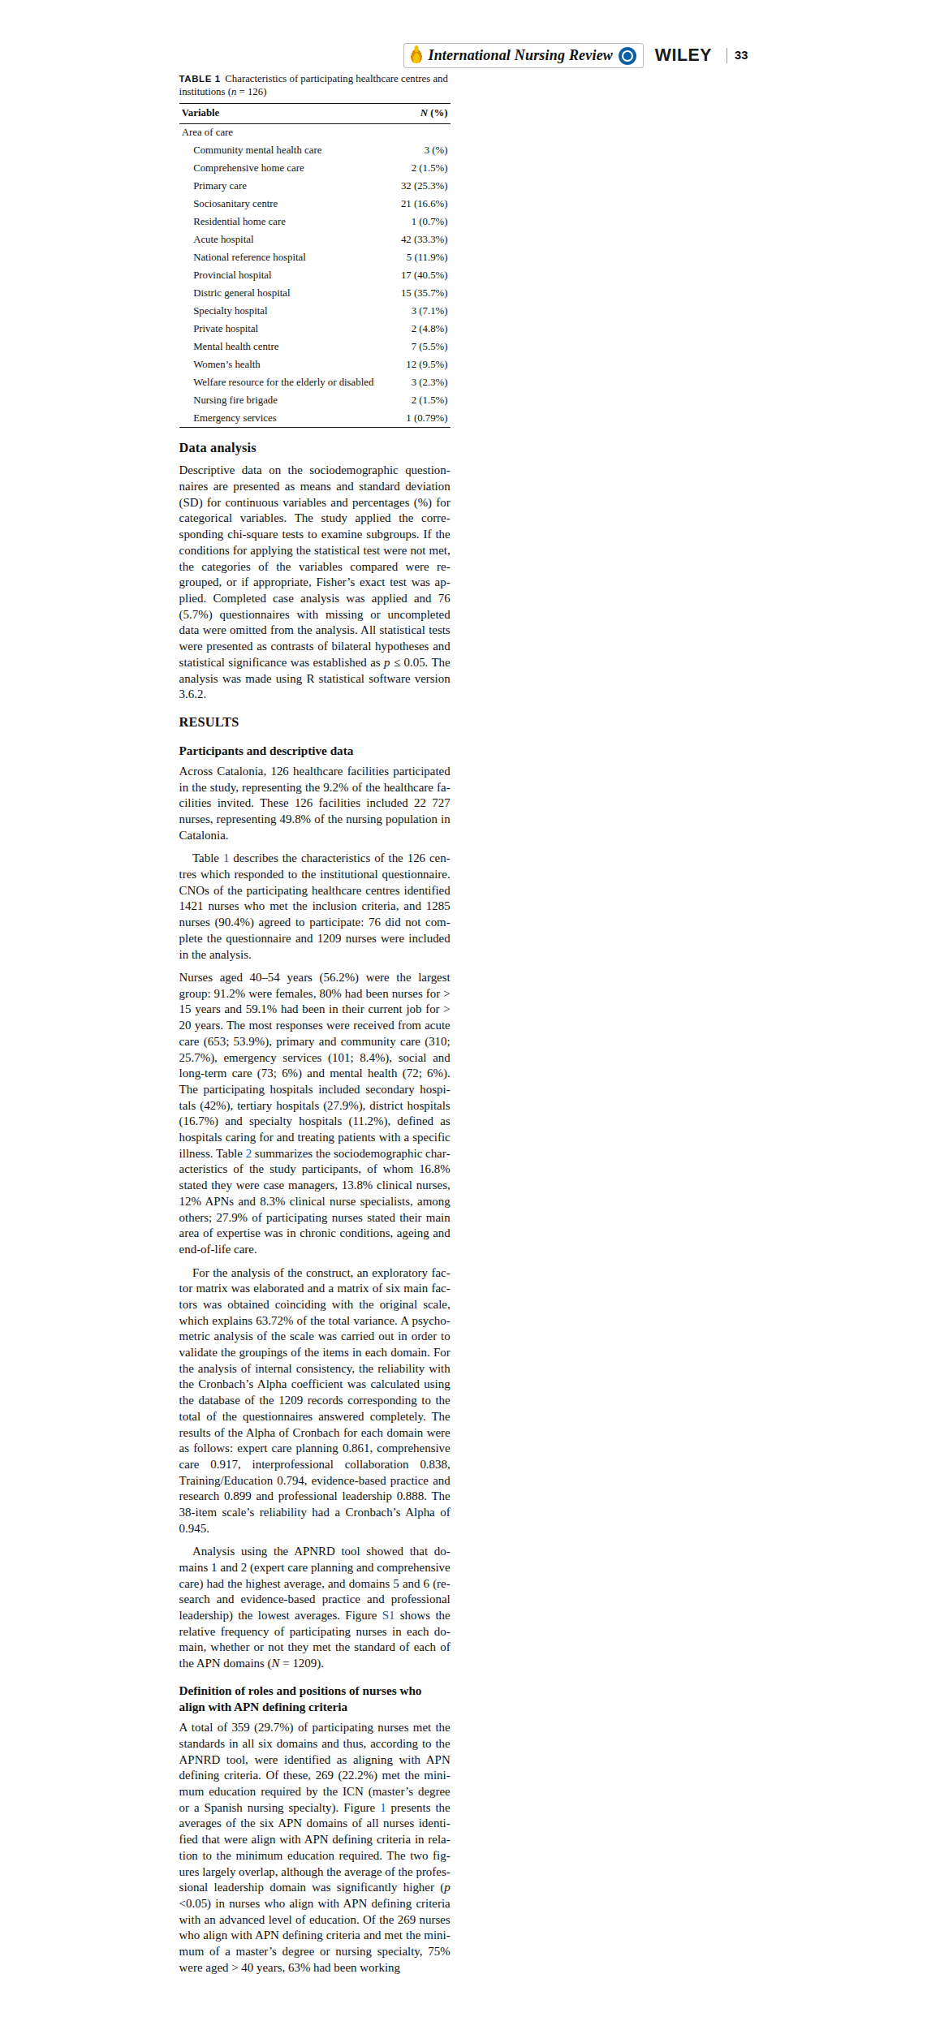International Nursing Review
WILEY 33
TABLE 1 Characteristics of participating healthcare centres and institutions (n = 126)
| Variable | N (%) |
| --- | --- |
| Area of care |
| Community mental health care | 3 (%) |
| Comprehensive home care | 2 (1.5%) |
| Primary care | 32 (25.3%) |
| Sociosanitary centre | 21 (16.6%) |
| Residential home care | 1 (0.7%) |
| Acute hospital | 42 (33.3%) |
| National reference hospital | 5 (11.9%) |
| Provincial hospital | 17 (40.5%) |
| Distric general hospital | 15 (35.7%) |
| Specialty hospital | 3 (7.1%) |
| Private hospital | 2 (4.8%) |
| Mental health centre | 7 (5.5%) |
| Women’s health | 12 (9.5%) |
| Welfare resource for the elderly or disabled | 3 (2.3%) |
| Nursing fire brigade | 2 (1.5%) |
| Emergency services | 1 (0.79%) |
Data analysis
Descriptive data on the sociodemographic questionnaires are presented as means and standard deviation (SD) for continuous variables and percentages (%) for categorical variables. The study applied the corresponding chi-square tests to examine subgroups. If the conditions for applying the statistical test were not met, the categories of the variables compared were regrouped, or if appropriate, Fisher’s exact test was applied. Completed case analysis was applied and 76 (5.7%) questionnaires with missing or uncompleted data were omitted from the analysis. All statistical tests were presented as contrasts of bilateral hypotheses and statistical significance was established as p ≤ 0.05. The analysis was made using R statistical software version 3.6.2.
RESULTS
Participants and descriptive data
Across Catalonia, 126 healthcare facilities participated in the study, representing the 9.2% of the healthcare facilities invited. These 126 facilities included 22 727 nurses, representing 49.8% of the nursing population in Catalonia.
Table 1 describes the characteristics of the 126 centres which responded to the institutional questionnaire. CNOs of the participating healthcare centres identified 1421 nurses who met the inclusion criteria, and 1285 nurses (90.4%) agreed to participate: 76 did not complete the questionnaire and 1209 nurses were included in the analysis.
Nurses aged 40–54 years (56.2%) were the largest group: 91.2% were females, 80% had been nurses for > 15 years and 59.1% had been in their current job for > 20 years. The most responses were received from acute care (653; 53.9%), primary and community care (310; 25.7%), emergency services (101; 8.4%), social and long-term care (73; 6%) and mental health (72; 6%). The participating hospitals included secondary hospitals (42%), tertiary hospitals (27.9%), district hospitals (16.7%) and specialty hospitals (11.2%), defined as hospitals caring for and treating patients with a specific illness. Table 2 summarizes the sociodemographic characteristics of the study participants, of whom 16.8% stated they were case managers, 13.8% clinical nurses, 12% APNs and 8.3% clinical nurse specialists, among others; 27.9% of participating nurses stated their main area of expertise was in chronic conditions, ageing and end-of-life care.
For the analysis of the construct, an exploratory factor matrix was elaborated and a matrix of six main factors was obtained coinciding with the original scale, which explains 63.72% of the total variance. A psychometric analysis of the scale was carried out in order to validate the groupings of the items in each domain. For the analysis of internal consistency, the reliability with the Cronbach’s Alpha coefficient was calculated using the database of the 1209 records corresponding to the total of the questionnaires answered completely. The results of the Alpha of Cronbach for each domain were as follows: expert care planning 0.861, comprehensive care 0.917, interprofessional collaboration 0.838, Training/Education 0.794, evidence-based practice and research 0.899 and professional leadership 0.888. The 38-item scale’s reliability had a Cronbach’s Alpha of 0.945.
Analysis using the APNRD tool showed that domains 1 and 2 (expert care planning and comprehensive care) had the highest average, and domains 5 and 6 (research and evidence-based practice and professional leadership) the lowest averages. Figure S1 shows the relative frequency of participating nurses in each domain, whether or not they met the standard of each of the APN domains (N = 1209).
Definition of roles and positions of nurses who align with APN defining criteria
A total of 359 (29.7%) of participating nurses met the standards in all six domains and thus, according to the APNRD tool, were identified as aligning with APN defining criteria. Of these, 269 (22.2%) met the minimum education required by the ICN (master’s degree or a Spanish nursing specialty). Figure 1 presents the averages of the six APN domains of all nurses identified that were align with APN defining criteria in relation to the minimum education required. The two figures largely overlap, although the average of the professional leadership domain was significantly higher (p <0.05) in nurses who align with APN defining criteria with an advanced level of education. Of the 269 nurses who align with APN defining criteria and met the minimum of a master’s degree or nursing specialty, 75% were aged > 40 years, 63% had been working